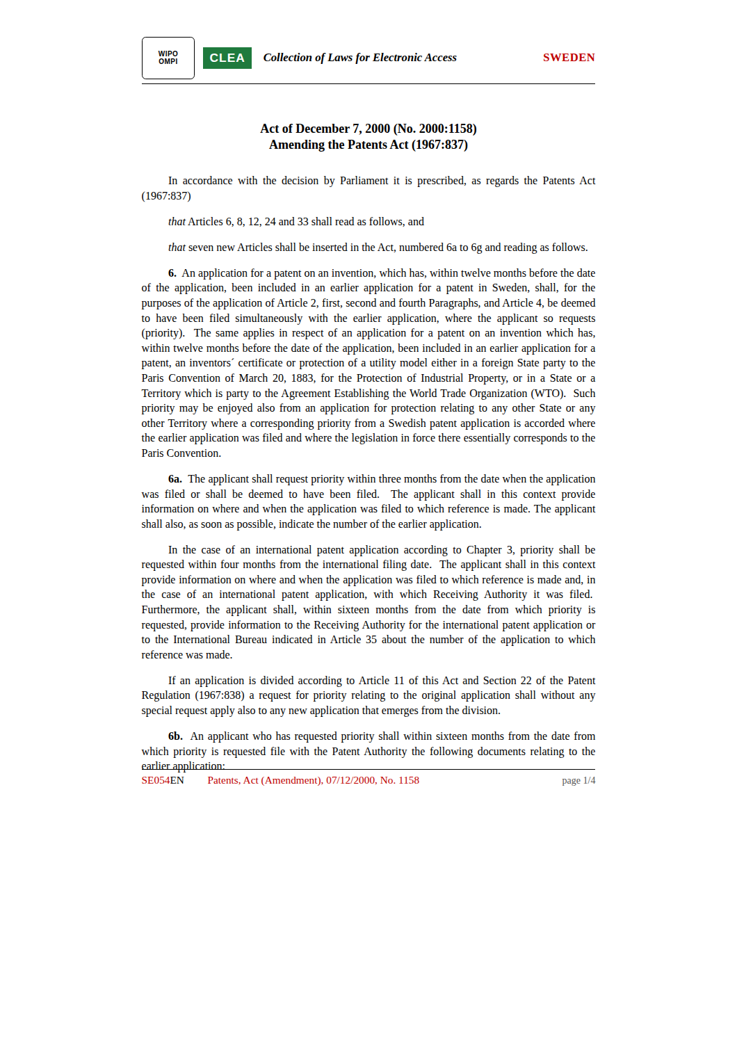WIPO OMPI
CLEA
Collection of Laws for Electronic Access
SWEDEN
Act of December 7, 2000 (No. 2000:1158) Amending the Patents Act (1967:837)
In accordance with the decision by Parliament it is prescribed, as regards the Patents Act (1967:837)
that Articles 6, 8, 12, 24 and 33 shall read as follows, and
that seven new Articles shall be inserted in the Act, numbered 6a to 6g and reading as follows.
6. An application for a patent on an invention, which has, within twelve months before the date of the application, been included in an earlier application for a patent in Sweden, shall, for the purposes of the application of Article 2, first, second and fourth Paragraphs, and Article 4, be deemed to have been filed simultaneously with the earlier application, where the applicant so requests (priority). The same applies in respect of an application for a patent on an invention which has, within twelve months before the date of the application, been included in an earlier application for a patent, an inventors´ certificate or protection of a utility model either in a foreign State party to the Paris Convention of March 20, 1883, for the Protection of Industrial Property, or in a State or a Territory which is party to the Agreement Establishing the World Trade Organization (WTO). Such priority may be enjoyed also from an application for protection relating to any other State or any other Territory where a corresponding priority from a Swedish patent application is accorded where the earlier application was filed and where the legislation in force there essentially corresponds to the Paris Convention.
6a. The applicant shall request priority within three months from the date when the application was filed or shall be deemed to have been filed. The applicant shall in this context provide information on where and when the application was filed to which reference is made. The applicant shall also, as soon as possible, indicate the number of the earlier application.
In the case of an international patent application according to Chapter 3, priority shall be requested within four months from the international filing date. The applicant shall in this context provide information on where and when the application was filed to which reference is made and, in the case of an international patent application, with which Receiving Authority it was filed. Furthermore, the applicant shall, within sixteen months from the date from which priority is requested, provide information to the Receiving Authority for the international patent application or to the International Bureau indicated in Article 35 about the number of the application to which reference was made.
If an application is divided according to Article 11 of this Act and Section 22 of the Patent Regulation (1967:838) a request for priority relating to the original application shall without any special request apply also to any new application that emerges from the division.
6b. An applicant who has requested priority shall within sixteen months from the date from which priority is requested file with the Patent Authority the following documents relating to the earlier application:
SE054EN Patents, Act (Amendment), 07/12/2000, No. 1158 page 1/4